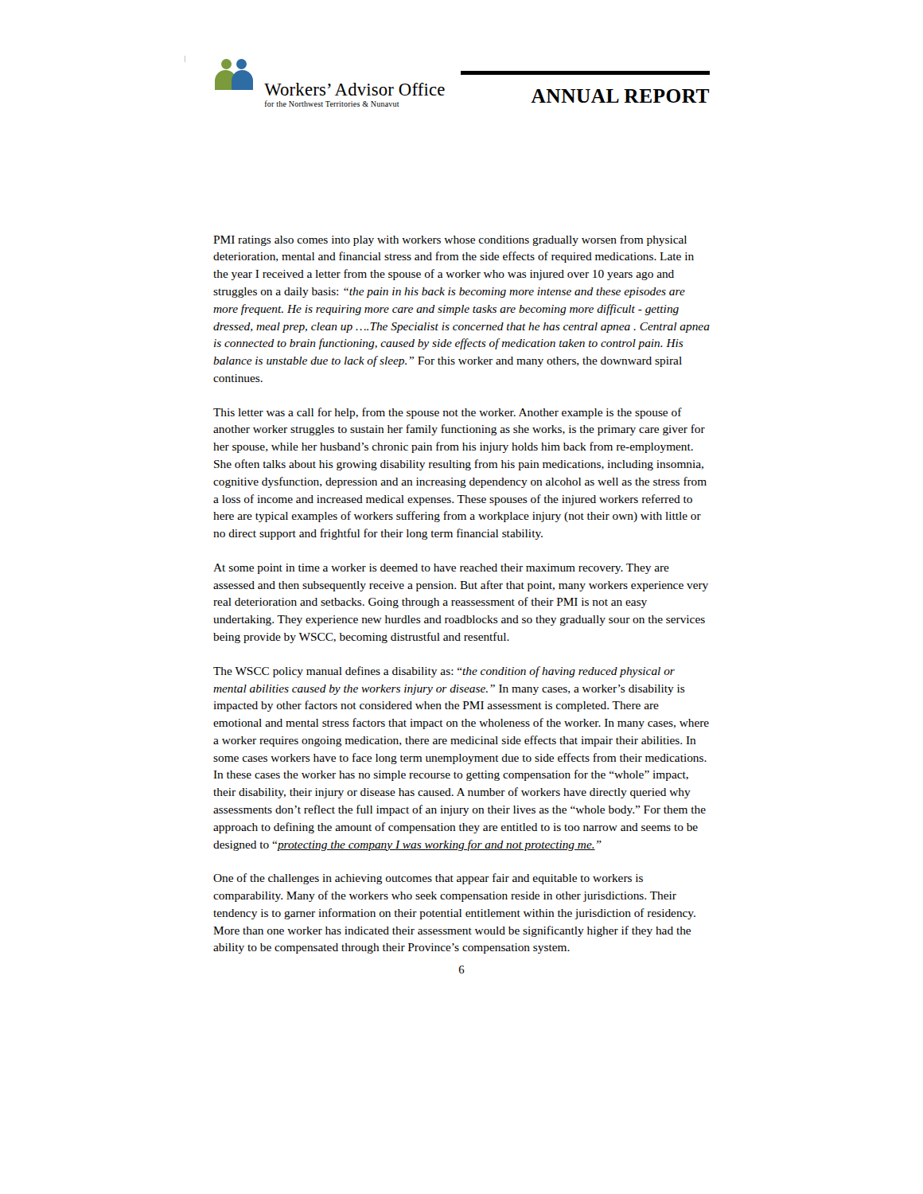|
Workers’ Advisor Office
for the Northwest Territories & Nunavut
Annual Report
PMI ratings also comes into play with workers whose conditions gradually worsen from physical deterioration, mental and financial stress and from the side effects of required medications. Late in the year I received a letter from the spouse of a worker who was injured over 10 years ago and struggles on a daily basis: “the pain in his back is becoming more intense and these episodes are more frequent. He is requiring more care and simple tasks are becoming more difficult - getting dressed, meal prep, clean up ….The Specialist is concerned that he has central apnea . Central apnea is connected to brain functioning, caused by side effects of medication taken to control pain. His balance is unstable due to lack of sleep.” For this worker and many others, the downward spiral continues.
This letter was a call for help, from the spouse not the worker. Another example is the spouse of another worker struggles to sustain her family functioning as she works, is the primary care giver for her spouse, while her husband’s chronic pain from his injury holds him back from re-employment. She often talks about his growing disability resulting from his pain medications, including insomnia, cognitive dysfunction, depression and an increasing dependency on alcohol as well as the stress from a loss of income and increased medical expenses. These spouses of the injured workers referred to here are typical examples of workers suffering from a workplace injury (not their own) with little or no direct support and frightful for their long term financial stability.
At some point in time a worker is deemed to have reached their maximum recovery. They are assessed and then subsequently receive a pension. But after that point, many workers experience very real deterioration and setbacks. Going through a reassessment of their PMI is not an easy undertaking. They experience new hurdles and roadblocks and so they gradually sour on the services being provide by WSCC, becoming distrustful and resentful.
The WSCC policy manual defines a disability as: “the condition of having reduced physical or mental abilities caused by the workers injury or disease.” In many cases, a worker’s disability is impacted by other factors not considered when the PMI assessment is completed. There are emotional and mental stress factors that impact on the wholeness of the worker. In many cases, where a worker requires ongoing medication, there are medicinal side effects that impair their abilities. In some cases workers have to face long term unemployment due to side effects from their medications. In these cases the worker has no simple recourse to getting compensation for the “whole” impact, their disability, their injury or disease has caused. A number of workers have directly queried why assessments don’t reflect the full impact of an injury on their lives as the “whole body.” For them the approach to defining the amount of compensation they are entitled to is too narrow and seems to be designed to “protecting the company I was working for and not protecting me.”
One of the challenges in achieving outcomes that appear fair and equitable to workers is comparability. Many of the workers who seek compensation reside in other jurisdictions. Their tendency is to garner information on their potential entitlement within the jurisdiction of residency. More than one worker has indicated their assessment would be significantly higher if they had the ability to be compensated through their Province’s compensation system.
6